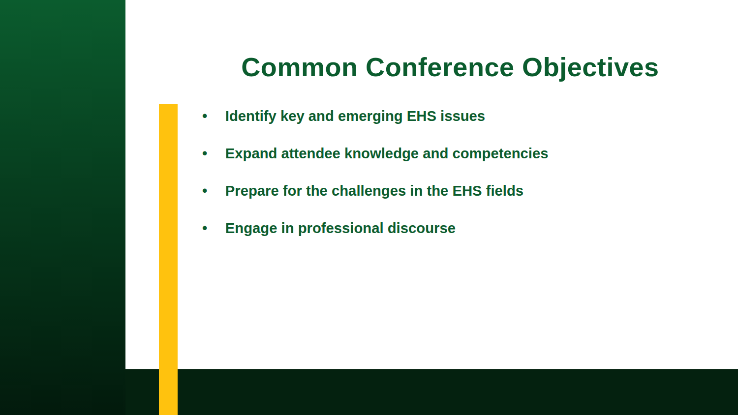Common Conference Objectives
Identify key and emerging EHS issues
Expand attendee knowledge and competencies
Prepare for the challenges in the EHS fields
Engage in professional discourse